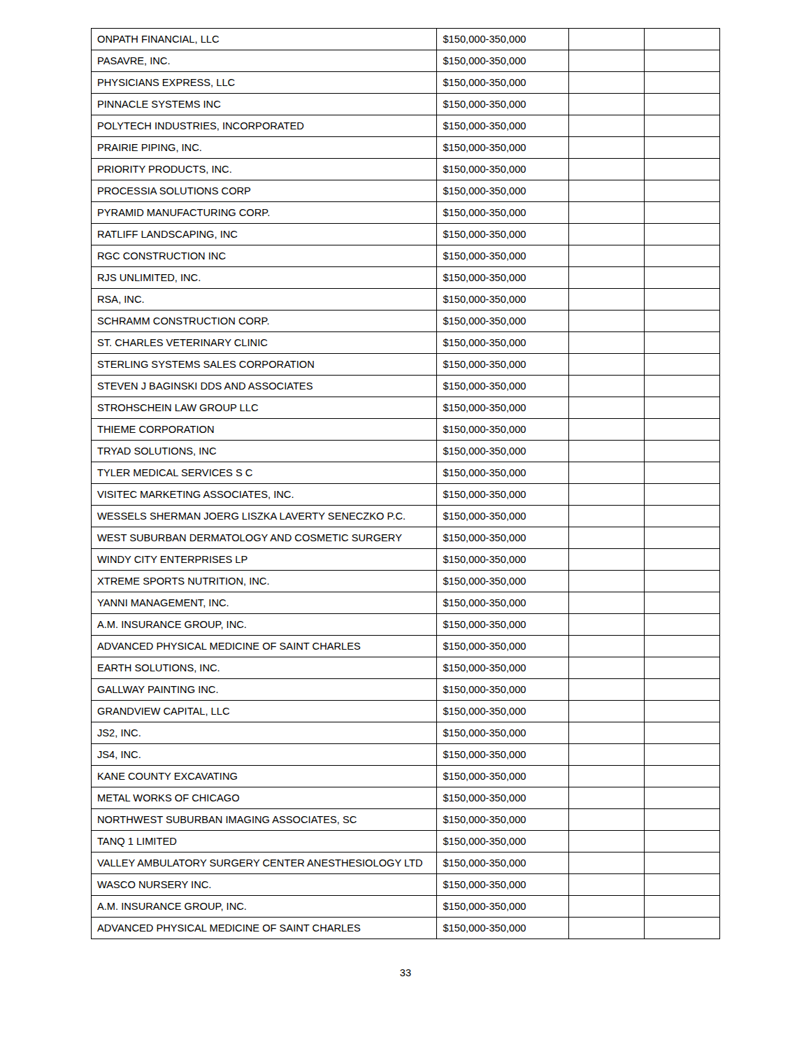| ONPATH FINANCIAL, LLC | $150,000-350,000 | | |
| PASAVRE, INC. | $150,000-350,000 | | |
| PHYSICIANS EXPRESS, LLC | $150,000-350,000 | | |
| PINNACLE SYSTEMS INC | $150,000-350,000 | | |
| POLYTECH INDUSTRIES, INCORPORATED | $150,000-350,000 | | |
| PRAIRIE PIPING, INC. | $150,000-350,000 | | |
| PRIORITY PRODUCTS, INC. | $150,000-350,000 | | |
| PROCESSIA SOLUTIONS CORP | $150,000-350,000 | | |
| PYRAMID MANUFACTURING CORP. | $150,000-350,000 | | |
| RATLIFF LANDSCAPING, INC | $150,000-350,000 | | |
| RGC CONSTRUCTION INC | $150,000-350,000 | | |
| RJS UNLIMITED, INC. | $150,000-350,000 | | |
| RSA, INC. | $150,000-350,000 | | |
| SCHRAMM CONSTRUCTION CORP. | $150,000-350,000 | | |
| ST. CHARLES VETERINARY CLINIC | $150,000-350,000 | | |
| STERLING SYSTEMS SALES CORPORATION | $150,000-350,000 | | |
| STEVEN J BAGINSKI DDS AND ASSOCIATES | $150,000-350,000 | | |
| STROHSCHEIN LAW GROUP LLC | $150,000-350,000 | | |
| THIEME CORPORATION | $150,000-350,000 | | |
| TRYAD SOLUTIONS, INC | $150,000-350,000 | | |
| TYLER MEDICAL SERVICES S C | $150,000-350,000 | | |
| VISITEC MARKETING ASSOCIATES, INC. | $150,000-350,000 | | |
| WESSELS SHERMAN JOERG LISZKA LAVERTY SENECZKO P.C. | $150,000-350,000 | | |
| WEST SUBURBAN DERMATOLOGY AND COSMETIC SURGERY | $150,000-350,000 | | |
| WINDY CITY ENTERPRISES LP | $150,000-350,000 | | |
| XTREME SPORTS NUTRITION, INC. | $150,000-350,000 | | |
| YANNI MANAGEMENT, INC. | $150,000-350,000 | | |
| A.M. INSURANCE GROUP, INC. | $150,000-350,000 | | |
| ADVANCED PHYSICAL MEDICINE OF SAINT CHARLES | $150,000-350,000 | | |
| EARTH SOLUTIONS, INC. | $150,000-350,000 | | |
| GALLWAY PAINTING INC. | $150,000-350,000 | | |
| GRANDVIEW CAPITAL, LLC | $150,000-350,000 | | |
| JS2, INC. | $150,000-350,000 | | |
| JS4, INC. | $150,000-350,000 | | |
| KANE COUNTY EXCAVATING | $150,000-350,000 | | |
| METAL WORKS OF CHICAGO | $150,000-350,000 | | |
| NORTHWEST SUBURBAN IMAGING ASSOCIATES, SC | $150,000-350,000 | | |
| TANQ 1 LIMITED | $150,000-350,000 | | |
| VALLEY AMBULATORY SURGERY CENTER ANESTHESIOLOGY LTD | $150,000-350,000 | | |
| WASCO NURSERY INC. | $150,000-350,000 | | |
| A.M. INSURANCE GROUP, INC. | $150,000-350,000 | | |
| ADVANCED PHYSICAL MEDICINE OF SAINT CHARLES | $150,000-350,000 | | |
33